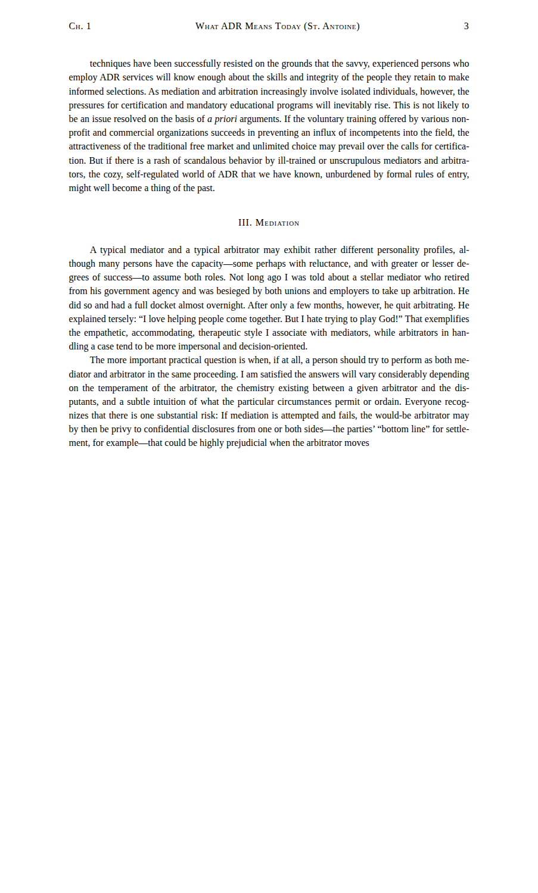Ch. 1 What ADR Means Today (St. Antoine) 3
techniques have been successfully resisted on the grounds that the savvy, experienced persons who employ ADR services will know enough about the skills and integrity of the people they retain to make informed selections. As mediation and arbitration increasingly involve isolated individuals, however, the pressures for certification and mandatory educational programs will inevitably rise. This is not likely to be an issue resolved on the basis of a priori arguments. If the voluntary training offered by various nonprofit and commercial organizations succeeds in preventing an influx of incompetents into the field, the attractiveness of the traditional free market and unlimited choice may prevail over the calls for certification. But if there is a rash of scandalous behavior by ill-trained or unscrupulous mediators and arbitrators, the cozy, self-regulated world of ADR that we have known, unburdened by formal rules of entry, might well become a thing of the past.
III. Mediation
A typical mediator and a typical arbitrator may exhibit rather different personality profiles, although many persons have the capacity—some perhaps with reluctance, and with greater or lesser degrees of success—to assume both roles. Not long ago I was told about a stellar mediator who retired from his government agency and was besieged by both unions and employers to take up arbitration. He did so and had a full docket almost overnight. After only a few months, however, he quit arbitrating. He explained tersely: “I love helping people come together. But I hate trying to play God!” That exemplifies the empathetic, accommodating, therapeutic style I associate with mediators, while arbitrators in handling a case tend to be more impersonal and decision-oriented.
The more important practical question is when, if at all, a person should try to perform as both mediator and arbitrator in the same proceeding. I am satisfied the answers will vary considerably depending on the temperament of the arbitrator, the chemistry existing between a given arbitrator and the disputants, and a subtle intuition of what the particular circumstances permit or ordain. Everyone recognizes that there is one substantial risk: If mediation is attempted and fails, the would-be arbitrator may by then be privy to confidential disclosures from one or both sides—the parties’ “bottom line” for settlement, for example—that could be highly prejudicial when the arbitrator moves